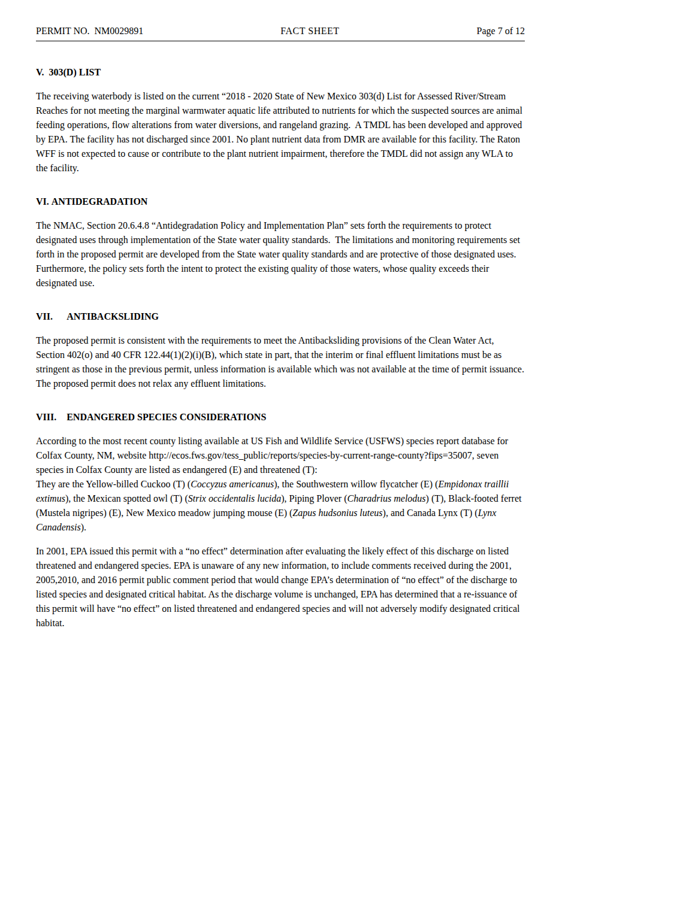PERMIT NO. NM0029891 FACT SHEET Page 7 of 12
V. 303(d) LIST
The receiving waterbody is listed on the current “2018 - 2020 State of New Mexico 303(d) List for Assessed River/Stream Reaches for not meeting the marginal warmwater aquatic life attributed to nutrients for which the suspected sources are animal feeding operations, flow alterations from water diversions, and rangeland grazing. A TMDL has been developed and approved by EPA. The facility has not discharged since 2001. No plant nutrient data from DMR are available for this facility. The Raton WFF is not expected to cause or contribute to the plant nutrient impairment, therefore the TMDL did not assign any WLA to the facility.
VI. ANTIDEGRADATION
The NMAC, Section 20.6.4.8 “Antidegradation Policy and Implementation Plan” sets forth the requirements to protect designated uses through implementation of the State water quality standards. The limitations and monitoring requirements set forth in the proposed permit are developed from the State water quality standards and are protective of those designated uses. Furthermore, the policy sets forth the intent to protect the existing quality of those waters, whose quality exceeds their designated use.
VII. ANTIBACKSLIDING
The proposed permit is consistent with the requirements to meet the Antibacksliding provisions of the Clean Water Act, Section 402(o) and 40 CFR 122.44(1)(2)(i)(B), which state in part, that the interim or final effluent limitations must be as stringent as those in the previous permit, unless information is available which was not available at the time of permit issuance. The proposed permit does not relax any effluent limitations.
VIII. ENDANGERED SPECIES CONSIDERATIONS
According to the most recent county listing available at US Fish and Wildlife Service (USFWS) species report database for Colfax County, NM, website http://ecos.fws.gov/tess_public/reports/species-by-current-range-county?fips=35007, seven species in Colfax County are listed as endangered (E) and threatened (T):
They are the Yellow-billed Cuckoo (T) (Coccyzus americanus), the Southwestern willow flycatcher (E) (Empidonax traillii extimus), the Mexican spotted owl (T) (Strix occidentalis lucida), Piping Plover (Charadrius melodus) (T), Black-footed ferret (Mustela nigripes) (E), New Mexico meadow jumping mouse (E) (Zapus hudsonius luteus), and Canada Lynx (T) (Lynx Canadensis).
In 2001, EPA issued this permit with a “no effect” determination after evaluating the likely effect of this discharge on listed threatened and endangered species. EPA is unaware of any new information, to include comments received during the 2001, 2005,2010, and 2016 permit public comment period that would change EPA’s determination of “no effect” of the discharge to listed species and designated critical habitat. As the discharge volume is unchanged, EPA has determined that a re-issuance of this permit will have “no effect” on listed threatened and endangered species and will not adversely modify designated critical habitat.